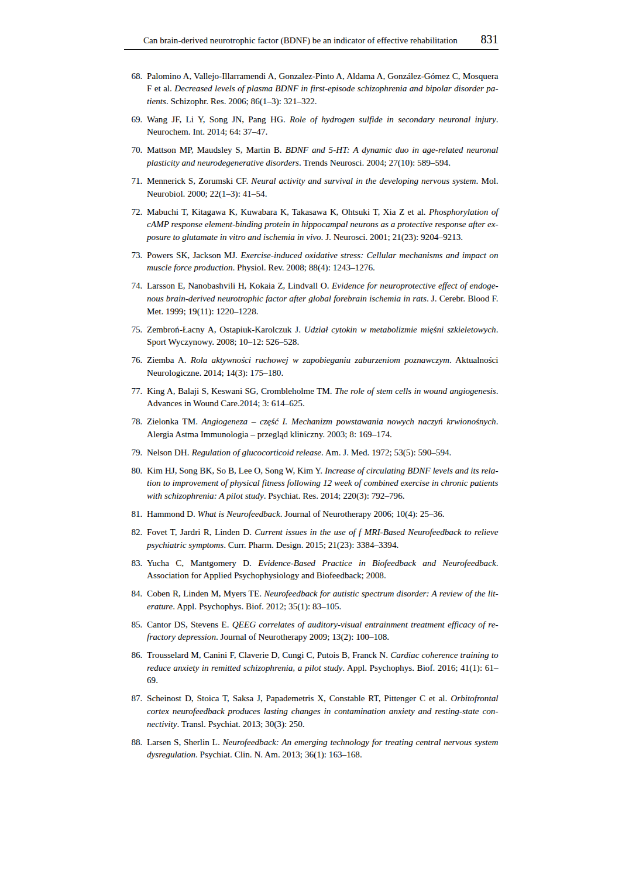Can brain-derived neurotrophic factor (BDNF) be an indicator of effective rehabilitation 831
68. Palomino A, Vallejo-Illarramendi A, Gonzalez-Pinto A, Aldama A, González-Gómez C, Mosquera F et al. Decreased levels of plasma BDNF in first-episode schizophrenia and bipolar disorder patients. Schizophr. Res. 2006; 86(1–3): 321–322.
69. Wang JF, Li Y, Song JN, Pang HG. Role of hydrogen sulfide in secondary neuronal injury. Neurochem. Int. 2014; 64: 37–47.
70. Mattson MP, Maudsley S, Martin B. BDNF and 5-HT: A dynamic duo in age-related neuronal plasticity and neurodegenerative disorders. Trends Neurosci. 2004; 27(10): 589–594.
71. Mennerick S, Zorumski CF. Neural activity and survival in the developing nervous system. Mol. Neurobiol. 2000; 22(1–3): 41–54.
72. Mabuchi T, Kitagawa K, Kuwabara K, Takasawa K, Ohtsuki T, Xia Z et al. Phosphorylation of cAMP response element-binding protein in hippocampal neurons as a protective response after exposure to glutamate in vitro and ischemia in vivo. J. Neurosci. 2001; 21(23): 9204–9213.
73. Powers SK, Jackson MJ. Exercise-induced oxidative stress: Cellular mechanisms and impact on muscle force production. Physiol. Rev. 2008; 88(4): 1243–1276.
74. Larsson E, Nanobashvili H, Kokaia Z, Lindvall O. Evidence for neuroprotective effect of endogenous brain-derived neurotrophic factor after global forebrain ischemia in rats. J. Cerebr. Blood F. Met. 1999; 19(11): 1220–1228.
75. Zembroń-Łacny A, Ostapiuk-Karolczuk J. Udział cytokin w metabolizmie mięśni szkieletowych. Sport Wyczynowy. 2008; 10–12: 526–528.
76. Ziemba A. Rola aktywności ruchowej w zapobieganiu zaburzeniom poznawczym. Aktualności Neurologiczne. 2014; 14(3): 175–180.
77. King A, Balaji S, Keswani SG, Crombleholme TM. The role of stem cells in wound angiogenesis. Advances in Wound Care.2014; 3: 614–625.
78. Zielonka TM. Angiogeneza – część I. Mechanizm powstawania nowych naczyń krwionośnych. Alergia Astma Immunologia – przegląd kliniczny. 2003; 8: 169–174.
79. Nelson DH. Regulation of glucocorticoid release. Am. J. Med. 1972; 53(5): 590–594.
80. Kim HJ, Song BK, So B, Lee O, Song W, Kim Y. Increase of circulating BDNF levels and its relation to improvement of physical fitness following 12 week of combined exercise in chronic patients with schizophrenia: A pilot study. Psychiat. Res. 2014; 220(3): 792–796.
81. Hammond D. What is Neurofeedback. Journal of Neurotherapy 2006; 10(4): 25–36.
82. Fovet T, Jardri R, Linden D. Current issues in the use of f MRI-Based Neurofeedback to relieve psychiatric symptoms. Curr. Pharm. Design. 2015; 21(23): 3384–3394.
83. Yucha C, Mantgomery D. Evidence-Based Practice in Biofeedback and Neurofeedback. Association for Applied Psychophysiology and Biofeedback; 2008.
84. Coben R, Linden M, Myers TE. Neurofeedback for autistic spectrum disorder: A review of the literature. Appl. Psychophys. Biof. 2012; 35(1): 83–105.
85. Cantor DS, Stevens E. QEEG correlates of auditory-visual entrainment treatment efficacy of refractory depression. Journal of Neurotherapy 2009; 13(2): 100–108.
86. Trousselard M, Canini F, Claverie D, Cungi C, Putois B, Franck N. Cardiac coherence training to reduce anxiety in remitted schizophrenia, a pilot study. Appl. Psychophys. Biof. 2016; 41(1): 61–69.
87. Scheinost D, Stoica T, Saksa J, Papademetris X, Constable RT, Pittenger C et al. Orbitofrontal cortex neurofeedback produces lasting changes in contamination anxiety and resting-state connectivity. Transl. Psychiat. 2013; 30(3): 250.
88. Larsen S, Sherlin L. Neurofeedback: An emerging technology for treating central nervous system dysregulation. Psychiat. Clin. N. Am. 2013; 36(1): 163–168.